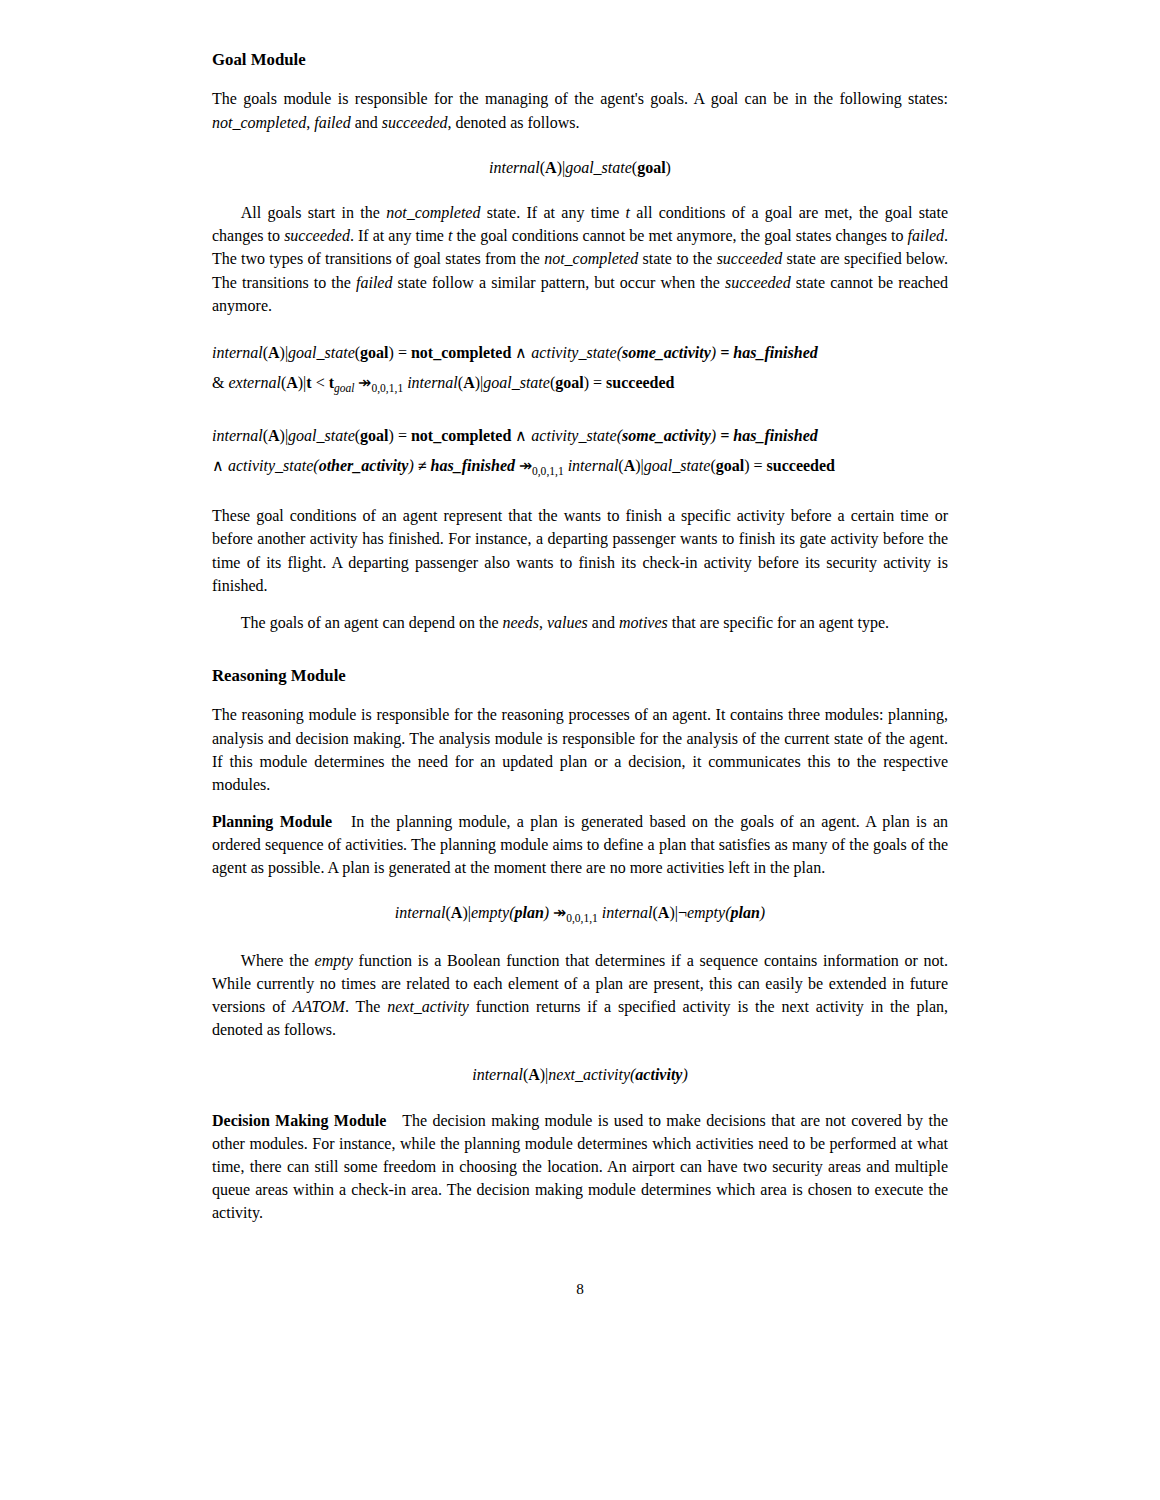Goal Module
The goals module is responsible for the managing of the agent's goals. A goal can be in the following states: not_completed, failed and succeeded, denoted as follows.
internal(A)|goal_state(goal)
All goals start in the not_completed state. If at any time t all conditions of a goal are met, the goal state changes to succeeded. If at any time t the goal conditions cannot be met anymore, the goal states changes to failed. The two types of transitions of goal states from the not_completed state to the succeeded state are specified below. The transitions to the failed state follow a similar pattern, but occur when the succeeded state cannot be reached anymore.
internal(A)|goal_state(goal) = not_completed ∧ activity_state(some_activity) = has_finished
& external(A)|t < tgoal ↠0,0,1,1 internal(A)|goal_state(goal) = succeeded
internal(A)|goal_state(goal) = not_completed ∧ activity_state(some_activity) = has_finished
∧ activity_state(other_activity) ≠ has_finished ↠0,0,1,1 internal(A)|goal_state(goal) = succeeded
These goal conditions of an agent represent that the wants to finish a specific activity before a certain time or before another activity has finished. For instance, a departing passenger wants to finish its gate activity before the time of its flight. A departing passenger also wants to finish its check-in activity before its security activity is finished.
The goals of an agent can depend on the needs, values and motives that are specific for an agent type.
Reasoning Module
The reasoning module is responsible for the reasoning processes of an agent. It contains three modules: planning, analysis and decision making. The analysis module is responsible for the analysis of the current state of the agent. If this module determines the need for an updated plan or a decision, it communicates this to the respective modules.
Planning Module In the planning module, a plan is generated based on the goals of an agent. A plan is an ordered sequence of activities. The planning module aims to define a plan that satisfies as many of the goals of the agent as possible. A plan is generated at the moment there are no more activities left in the plan.
internal(A)|empty(plan) ↠0,0,1,1 internal(A)|¬empty(plan)
Where the empty function is a Boolean function that determines if a sequence contains information or not. While currently no times are related to each element of a plan are present, this can easily be extended in future versions of AATOM. The next_activity function returns if a specified activity is the next activity in the plan, denoted as follows.
internal(A)|next_activity(activity)
Decision Making Module The decision making module is used to make decisions that are not covered by the other modules. For instance, while the planning module determines which activities need to be performed at what time, there can still some freedom in choosing the location. An airport can have two security areas and multiple queue areas within a check-in area. The decision making module determines which area is chosen to execute the activity.
8